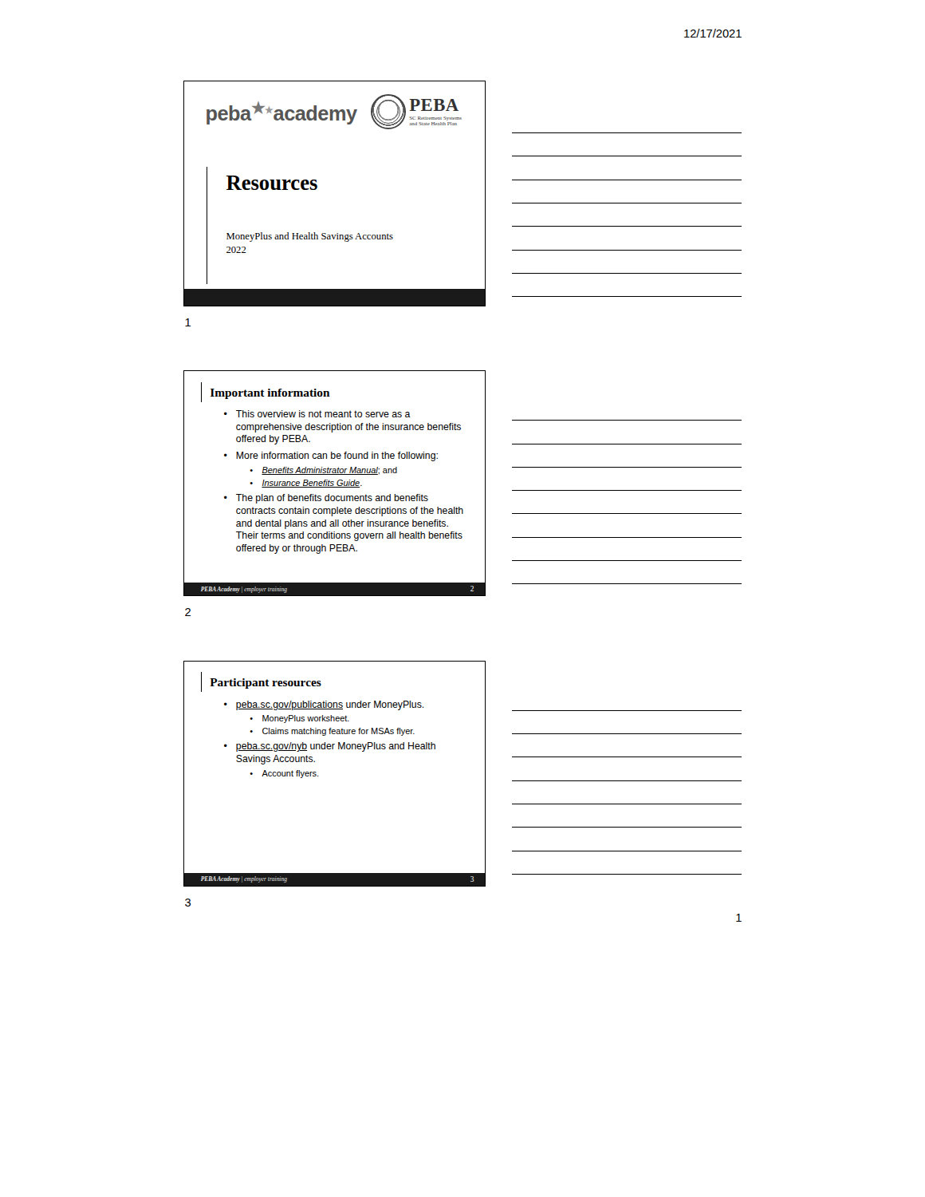12/17/2021
peba★★academy
PEBA SC Retirement Systems
and State Health Plan
Resources
MoneyPlus and Health Savings Accounts
2022
1
Important information
This overview is not meant to serve as a comprehensive description of the insurance benefits offered by PEBA.
More information can be found in the following:
Benefits Administrator Manual; and
Insurance Benefits Guide.
The plan of benefits documents and benefits contracts contain complete descriptions of the health and dental plans and all other insurance benefits. Their terms and conditions govern all health benefits offered by or through PEBA.
PEBA Academy | employer training 2
2
Participant resources
peba.sc.gov/publications under MoneyPlus.
MoneyPlus worksheet.
Claims matching feature for MSAs flyer.
peba.sc.gov/nyb under MoneyPlus and Health Savings Accounts.
Account flyers.
PEBA Academy | employer training 3
3
1